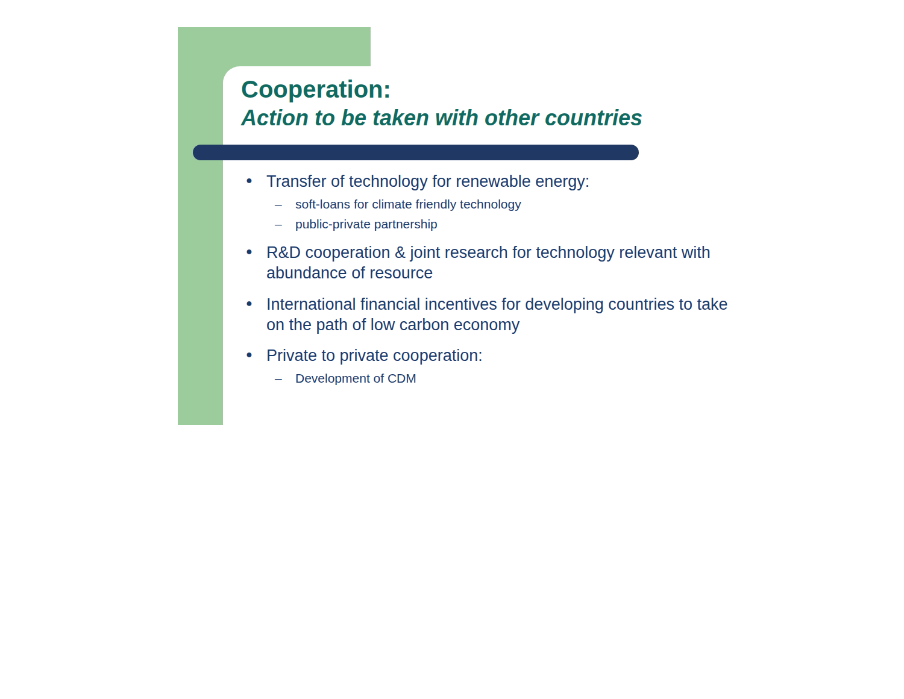Cooperation: Action to be taken with other countries
Transfer of technology for renewable energy:
soft-loans for climate friendly technology
public-private partnership
R&D cooperation & joint research for technology relevant with abundance of resource
International financial incentives for developing countries to take on the path of low carbon economy
Private to private cooperation:
Development of CDM